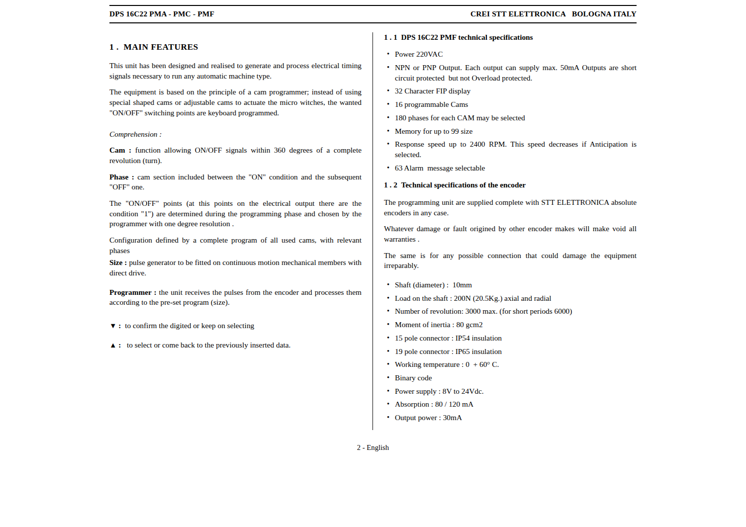DPS 16C22 PMA - PMC - PMF
CREI STT ELETTRONICA BOLOGNA ITALY
1 . MAIN FEATURES
This unit has been designed and realised to generate and process electrical timing signals necessary to run any automatic machine type.
The equipment is based on the principle of a cam programmer; instead of using special shaped cams or adjustable cams to actuate the micro witches, the wanted "ON/OFF" switching points are keyboard programmed.
Comprehension :
Cam : function allowing ON/OFF signals within 360 degrees of a complete revolution (turn).
Phase : cam section included between the "ON" condition and the subsequent "OFF" one.
The "ON/OFF" points (at this points on the electrical output there are the condition "1") are determined during the programming phase and chosen by the programmer with one degree resolution .
Configuration defined by a complete program of all used cams, with relevant phases
Size : pulse generator to be fitted on continuous motion mechanical members with direct drive.
Programmer : the unit receives the pulses from the encoder and processes them according to the pre-set program (size).
▼ : to confirm the digited or keep on selecting
▲ : to select or come back to the previously inserted data.
1 . 1 DPS 16C22 PMF technical specifications
Power 220VAC
NPN or PNP Output. Each output can supply max. 50mA Outputs are short circuit protected but not Overload protected.
32 Character FIP display
16 programmable Cams
180 phases for each CAM may be selected
Memory for up to 99 size
Response speed up to 2400 RPM. This speed decreases if Anticipation is selected.
63 Alarm message selectable
1 . 2 Technical specifications of the encoder
The programming unit are supplied complete with STT ELETTRONICA absolute encoders in any case.
Whatever damage or fault origined by other encoder makes will make void all warranties .
The same is for any possible connection that could damage the equipment irreparably.
Shaft (diameter) : 10mm
Load on the shaft : 200N (20.5Kg.) axial and radial
Number of revolution: 3000 max. (for short periods 6000)
Moment of inertia : 80 gcm2
15 pole connector : IP54 insulation
19 pole connector : IP65 insulation
Working temperature : 0 + 60° C.
Binary code
Power supply : 8V to 24Vdc.
Absorption : 80 / 120 mA
Output power : 30mA
2 - English